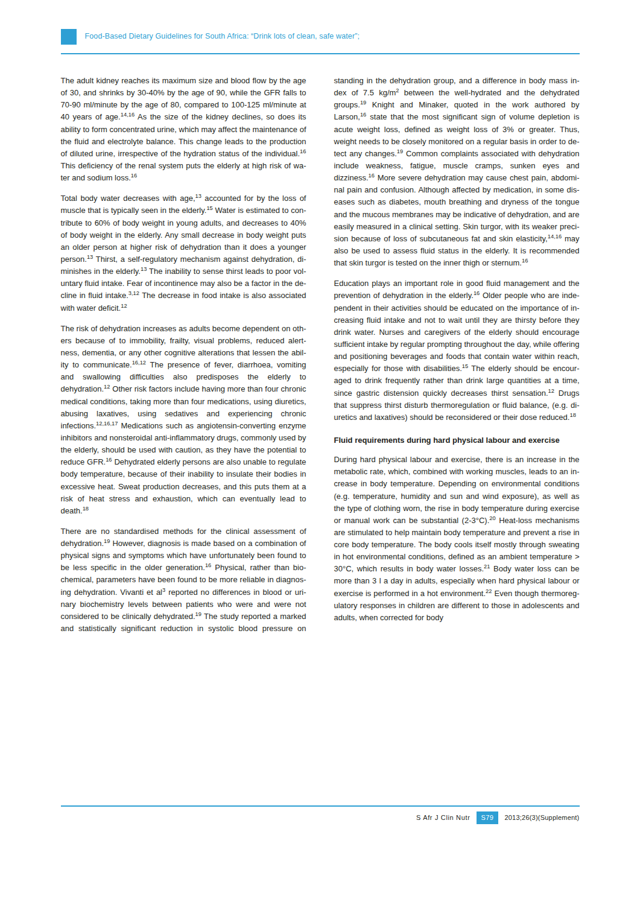Food-Based Dietary Guidelines for South Africa: “Drink lots of clean, safe water”;
The adult kidney reaches its maximum size and blood flow by the age of 30, and shrinks by 30-40% by the age of 90, while the GFR falls to 70-90 ml/minute by the age of 80, compared to 100-125 ml/minute at 40 years of age.14,16 As the size of the kidney declines, so does its ability to form concentrated urine, which may affect the maintenance of the fluid and electrolyte balance. This change leads to the production of diluted urine, irrespective of the hydration status of the individual.16 This deficiency of the renal system puts the elderly at high risk of water and sodium loss.16
Total body water decreases with age,13 accounted for by the loss of muscle that is typically seen in the elderly.15 Water is estimated to contribute to 60% of body weight in young adults, and decreases to 40% of body weight in the elderly. Any small decrease in body weight puts an older person at higher risk of dehydration than it does a younger person.13 Thirst, a self-regulatory mechanism against dehydration, diminishes in the elderly.13 The inability to sense thirst leads to poor voluntary fluid intake. Fear of incontinence may also be a factor in the decline in fluid intake.3,12 The decrease in food intake is also associated with water deficit.12
The risk of dehydration increases as adults become dependent on others because of to immobility, frailty, visual problems, reduced alertness, dementia, or any other cognitive alterations that lessen the ability to communicate.16,12 The presence of fever, diarrhoea, vomiting and swallowing difficulties also predisposes the elderly to dehydration.12 Other risk factors include having more than four chronic medical conditions, taking more than four medications, using diuretics, abusing laxatives, using sedatives and experiencing chronic infections.12,16,17 Medications such as angiotensin-converting enzyme inhibitors and nonsteroidal anti-inflammatory drugs, commonly used by the elderly, should be used with caution, as they have the potential to reduce GFR.16 Dehydrated elderly persons are also unable to regulate body temperature, because of their inability to insulate their bodies in excessive heat. Sweat production decreases, and this puts them at a risk of heat stress and exhaustion, which can eventually lead to death.18
There are no standardised methods for the clinical assessment of dehydration.19 However, diagnosis is made based on a combination of physical signs and symptoms which have unfortunately been found to be less specific in the older generation.16 Physical, rather than biochemical, parameters have been found to be more reliable in diagnosing dehydration. Vivanti et al3 reported no differences in blood or urinary biochemistry levels between patients who were and were not considered to be clinically dehydrated.19 The study reported a marked and statistically significant reduction in systolic blood pressure on standing in the dehydration group, and a difference in body mass index of 7.5 kg/m2 between the well-hydrated and the dehydrated groups.19 Knight and Minaker, quoted in the work authored by Larson,16 state that the most significant sign of volume depletion is acute weight loss, defined as weight loss of 3% or greater. Thus, weight needs to be closely monitored on a regular basis in order to detect any changes.19 Common complaints associated with dehydration include weakness, fatigue, muscle cramps, sunken eyes and dizziness.16 More severe dehydration may cause chest pain, abdominal pain and confusion. Although affected by medication, in some diseases such as diabetes, mouth breathing and dryness of the tongue and the mucous membranes may be indicative of dehydration, and are easily measured in a clinical setting. Skin turgor, with its weaker precision because of loss of subcutaneous fat and skin elasticity,14,16 may also be used to assess fluid status in the elderly. It is recommended that skin turgor is tested on the inner thigh or sternum.16
Education plays an important role in good fluid management and the prevention of dehydration in the elderly.16 Older people who are independent in their activities should be educated on the importance of increasing fluid intake and not to wait until they are thirsty before they drink water. Nurses and caregivers of the elderly should encourage sufficient intake by regular prompting throughout the day, while offering and positioning beverages and foods that contain water within reach, especially for those with disabilities.15 The elderly should be encouraged to drink frequently rather than drink large quantities at a time, since gastric distension quickly decreases thirst sensation.12 Drugs that suppress thirst disturb thermoregulation or fluid balance, (e.g. diuretics and laxatives) should be reconsidered or their dose reduced.18
Fluid requirements during hard physical labour and exercise
During hard physical labour and exercise, there is an increase in the metabolic rate, which, combined with working muscles, leads to an increase in body temperature. Depending on environmental conditions (e.g. temperature, humidity and sun and wind exposure), as well as the type of clothing worn, the rise in body temperature during exercise or manual work can be substantial (2-3°C).20 Heat-loss mechanisms are stimulated to help maintain body temperature and prevent a rise in core body temperature. The body cools itself mostly through sweating in hot environmental conditions, defined as an ambient temperature > 30°C, which results in body water losses.21 Body water loss can be more than 3 l a day in adults, especially when hard physical labour or exercise is performed in a hot environment.22 Even though thermoregulatory responses in children are different to those in adolescents and adults, when corrected for body
S Afr J Clin Nutr S79 2013;26(3)(Supplement)